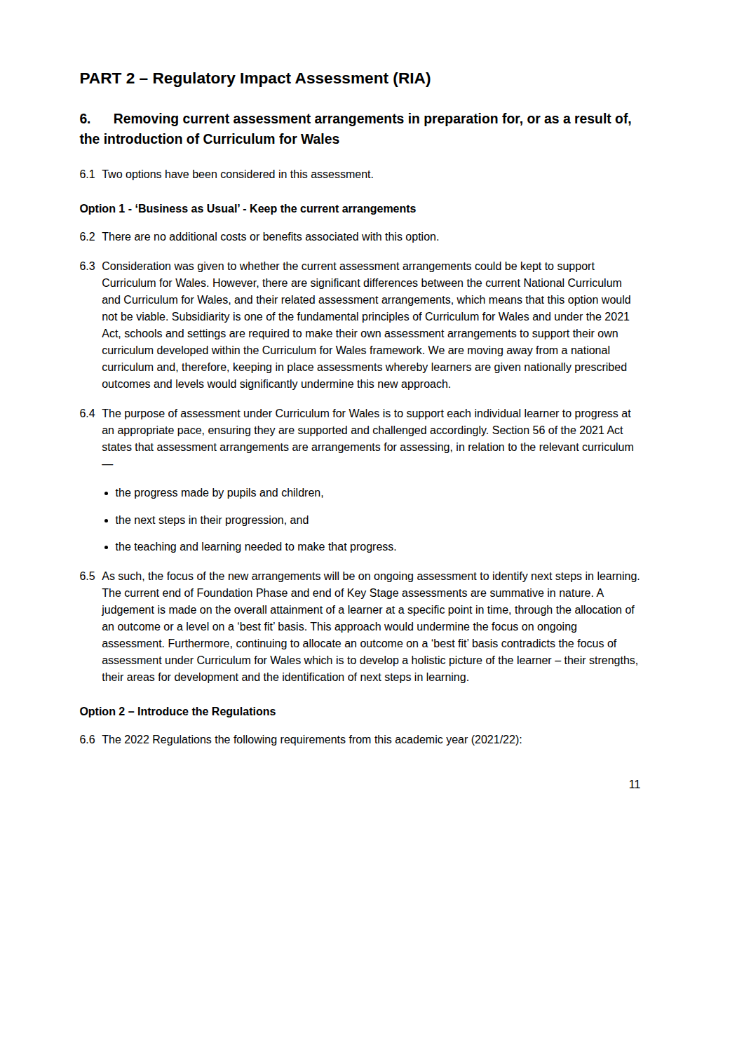PART 2 – Regulatory Impact Assessment (RIA)
6. Removing current assessment arrangements in preparation for, or as a result of, the introduction of Curriculum for Wales
6.1 Two options have been considered in this assessment.
Option 1 - ‘Business as Usual’ - Keep the current arrangements
6.2 There are no additional costs or benefits associated with this option.
6.3 Consideration was given to whether the current assessment arrangements could be kept to support Curriculum for Wales. However, there are significant differences between the current National Curriculum and Curriculum for Wales, and their related assessment arrangements, which means that this option would not be viable. Subsidiarity is one of the fundamental principles of Curriculum for Wales and under the 2021 Act, schools and settings are required to make their own assessment arrangements to support their own curriculum developed within the Curriculum for Wales framework. We are moving away from a national curriculum and, therefore, keeping in place assessments whereby learners are given nationally prescribed outcomes and levels would significantly undermine this new approach.
6.4 The purpose of assessment under Curriculum for Wales is to support each individual learner to progress at an appropriate pace, ensuring they are supported and challenged accordingly. Section 56 of the 2021 Act states that assessment arrangements are arrangements for assessing, in relation to the relevant curriculum—
the progress made by pupils and children,
the next steps in their progression, and
the teaching and learning needed to make that progress.
6.5 As such, the focus of the new arrangements will be on ongoing assessment to identify next steps in learning. The current end of Foundation Phase and end of Key Stage assessments are summative in nature. A judgement is made on the overall attainment of a learner at a specific point in time, through the allocation of an outcome or a level on a ‘best fit’ basis. This approach would undermine the focus on ongoing assessment. Furthermore, continuing to allocate an outcome on a ‘best fit’ basis contradicts the focus of assessment under Curriculum for Wales which is to develop a holistic picture of the learner – their strengths, their areas for development and the identification of next steps in learning.
Option 2 – Introduce the Regulations
6.6 The 2022 Regulations the following requirements from this academic year (2021/22):
11